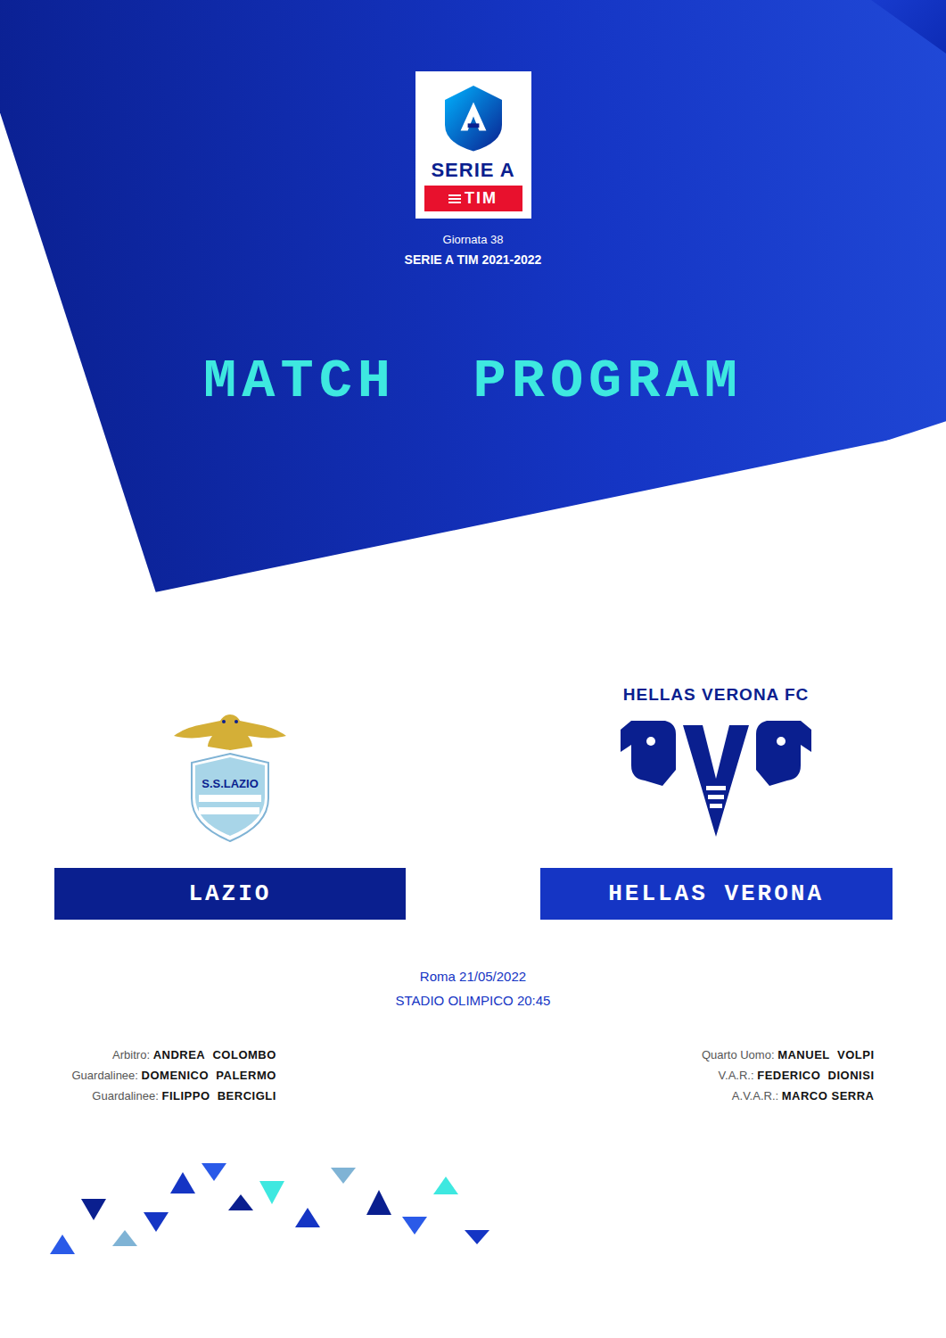SERIE A
TIM
Giornata 38
SERIE A TIM 2021-2022
MATCH PROGRAM
S.S.LAZIO
LAZIO
HELLAS VERONA FC
HELLAS VERONA
Roma 21/05/2022
STADIO OLIMPICO 20:45
Arbitro: ANDREA COLOMBO
Guardalinee: DOMENICO PALERMO
Guardalinee: FILIPPO BERCIGLI
Quarto Uomo: MANUEL VOLPI
V.A.R.: FEDERICO DIONISI
A.V.A.R.: MARCO SERRA